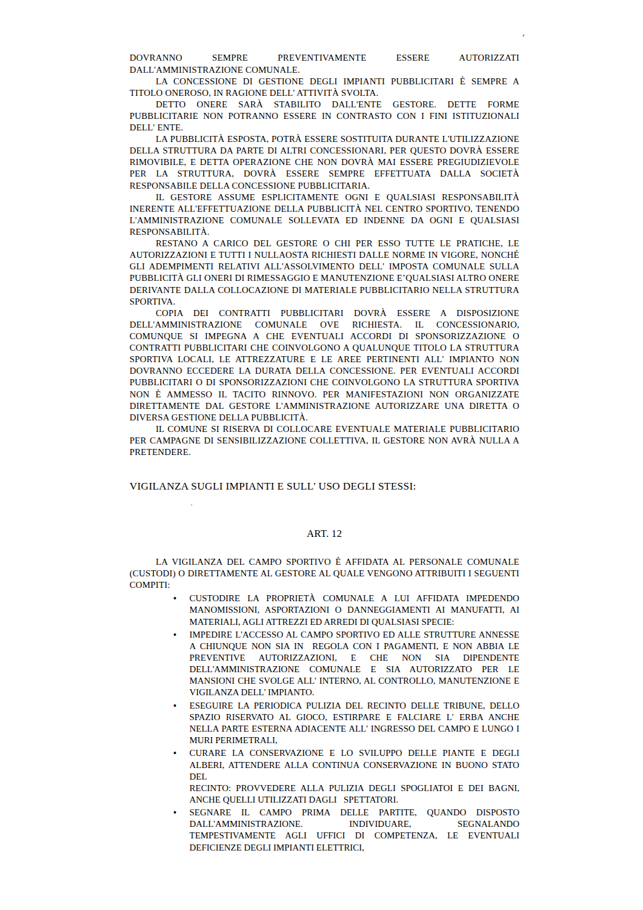‘
DOVRANNO SEMPRE PREVENTIVAMENTE ESSERE AUTORIZZATI DALL'AMMINISTRAZIONE COMUNALE.
LA CONCESSIONE DI GESTIONE DEGLI IMPIANTI PUBBLICITARI È SEMPRE A TITOLO ONEROSO, IN RAGIONE DELL' ATTIVITÀ SVOLTA.
DETTO ONERE SARÀ STABILITO DALL'ENTE GESTORE. DETTE FORME PUBBLICITARIE NON POTRANNO ESSERE IN CONTRASTO CON I FINI ISTITUZIONALI DELL' ENTE.
LA PUBBLICITÀ ESPOSTA, POTRÀ ESSERE SOSTITUITA DURANTE L'UTILIZZAZIONE DELLA STRUTTURA DA PARTE DI ALTRI CONCESSIONARI, PER QUESTO DOVRÀ ESSERE RIMOVIBILE, E DETTA OPERAZIONE CHE NON DOVRÀ MAI ESSERE PREGIUDIZIEVOLE PER LA STRUTTURA, DOVRÀ ESSERE SEMPRE EFFETTUATA DALLA SOCIETÀ RESPONSABILE DELLA CONCESSIONE PUBBLICITARIA.
IL GESTORE ASSUME ESPLICITAMENTE OGNI E QUALSIASI RESPONSABILITÀ INERENTE ALL'EFFETTUAZIONE DELLA PUBBLICITÀ NEL CENTRO SPORTIVO, TENENDO L'AMMINISTRAZIONE COMUNALE SOLLEVATA ED INDENNE DA OGNI E QUALSIASI RESPONSABILITÀ.
RESTANO A CARICO DEL GESTORE O CHI PER ESSO TUTTE LE PRATICHE, LE AUTORIZZAZIONI E TUTTI I NULLAOSTA RICHIESTI DALLE NORME IN VIGORE, NONCHÉ GLI ADEMPIMENTI RELATIVI ALL'ASSOLVIMENTO DELL' IMPOSTA COMUNALE SULLA PUBBLICITÀ GLI ONERI DI RIMESSAGGIO E MANUTENZIONE E’QUALSIASI ALTRO ONERE DERIVANTE DALLA COLLOCAZIONE DI MATERIALE PUBBLICITARIO NELLA STRUTTURA SPORTIVA.
COPIA DEI CONTRATTI PUBBLICITARI DOVRÀ ESSERE A DISPOSIZIONE DELL'AMMINISTRAZIONE COMUNALE OVE RICHIESTA. IL CONCESSIONARIO, COMUNQUE SI IMPEGNA A CHE EVENTUALI ACCORDI DI SPONSORIZZAZIONE O CONTRATTI PUBBLICITARI CHE COINVOLGONO A QUALUNQUE TITOLO LA STRUTTURA SPORTIVA LOCALI, LE ATTREZZATURE E LE AREE PERTINENTI ALL' IMPIANTO NON DOVRANNO ECCEDERE LA DURATA DELLA CONCESSIONE. PER EVENTUALI ACCORDI PUBBLICITARI O DI SPONSORIZZAZIONI CHE COINVOLGONO LA STRUTTURA SPORTIVA NON È AMMESSO IL TACITO RINNOVO. PER MANIFESTAZIONI NON ORGANIZZATE DIRETTAMENTE DAL GESTORE L'AMMINISTRAZIONE AUTORIZZARE UNA DIRETTA O DIVERSA GESTIONE DELLA PUBBLICITÀ.
IL COMUNE SI RISERVA DI COLLOCARE EVENTUALE MATERIALE PUBBLICITARIO PER CAMPAGNE DI SENSIBILIZZAZIONE COLLETTIVA, IL GESTORE NON AVRÀ NULLA A PRETENDERE.
VIGILANZA SUGLI IMPIANTI E SULL' USO DEGLI STESSI:
.
ART. 12
LA VIGILANZA DEL CAMPO SPORTIVO È AFFIDATA AL PERSONALE COMUNALE (CUSTODI) O DIRETTAMENTE AL GESTORE AL QUALE VENGONO ATTRIBUITI I SEGUENTI COMPITI:
CUSTODIRE LA PROPRIETÀ COMUNALE A LUI AFFIDATA IMPEDENDO MANOMISSIONI, ASPORTAZIONI O DANNEGGIAMENTI AI MANUFATTI, AI MATERIALI, AGLI ATTREZZI ED ARREDI DI QUALSIASI SPECIE:
IMPEDIRE L'ACCESSO AL CAMPO SPORTIVO ED ALLE STRUTTURE ANNESSE A CHIUNQUE NON SIA IN REGOLA CON I PAGAMENTI, E NON ABBIA LE PREVENTIVE AUTORIZZAZIONI, E CHE NON SIA DIPENDENTE DELL'AMMINISTRAZIONE COMUNALE E SIA AUTORIZZATO PER LE MANSIONI CHE SVOLGE ALL' INTERNO, AL CONTROLLO, MANUTENZIONE E VIGILANZA DELL' IMPIANTO.
ESEGUIRE LA PERIODICA PULIZIA DEL RECINTO DELLE TRIBUNE, DELLO SPAZIO RISERVATO AL GIOCO, ESTIRPARE E FALCIARE L' ERBA ANCHE NELLA PARTE ESTERNA ADIACENTE ALL' INGRESSO DEL CAMPO E LUNGO I MURI PERIMETRALI,
CURARE LA CONSERVAZIONE E LO SVILUPPO DELLE PIANTE E DEGLI ALBERI, ATTENDERE ALLA CONTINUA CONSERVAZIONE IN BUONO STATO DELRECINTO: PROVVEDERE ALLA PULIZIA DEGLI SPOGLIATOI E DEI BAGNI, ANCHE QUELLI UTILIZZATI DAGLI SPETTATORI.
SEGNARE IL CAMPO PRIMA DELLE PARTITE, QUANDO DISPOSTO DALL'AMMINISTRAZIONE. INDIVIDUARE, SEGNALANDO TEMPESTIVAMENTE AGLI UFFICI DI COMPETENZA, LE EVENTUALI DEFICIENZE DEGLI IMPIANTI ELETTRICI,